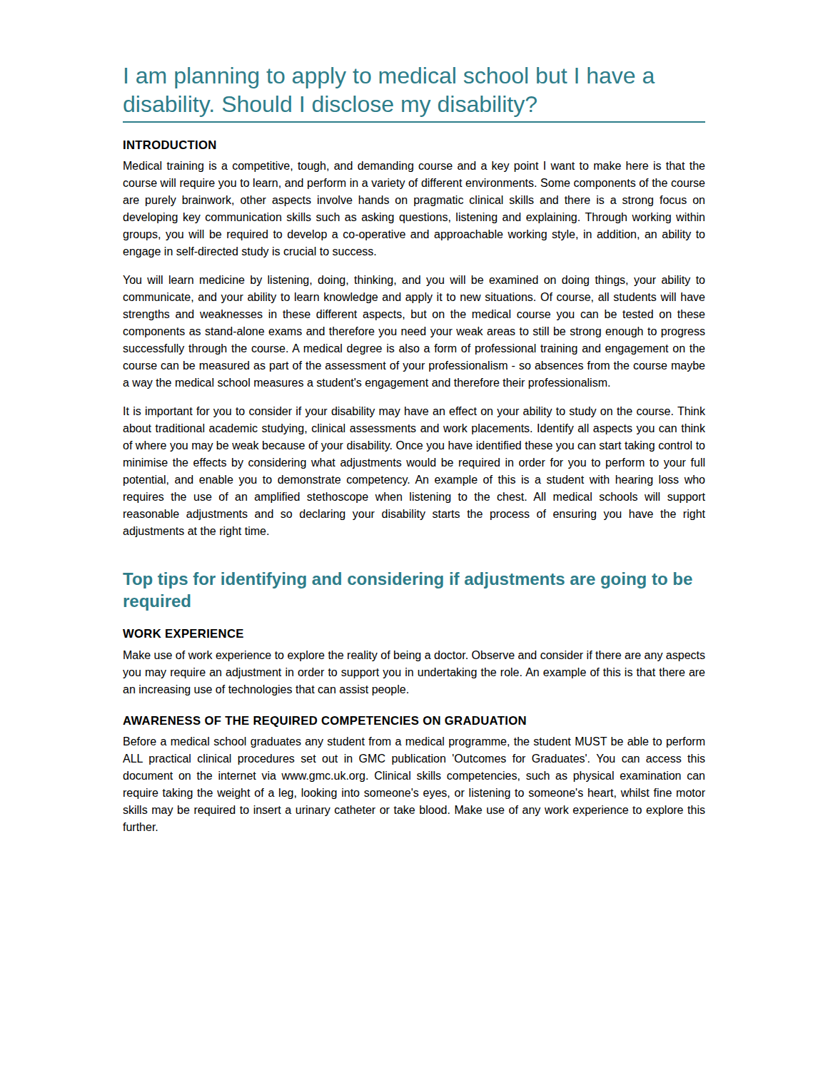I am planning to apply to medical school but I have a disability. Should I disclose my disability?
INTRODUCTION
Medical training is a competitive, tough, and demanding course and a key point I want to make here is that the course will require you to learn, and perform in a variety of different environments. Some components of the course are purely brainwork, other aspects involve hands on pragmatic clinical skills and there is a strong focus on developing key communication skills such as asking questions, listening and explaining. Through working within groups, you will be required to develop a co-operative and approachable working style, in addition, an ability to engage in self-directed study is crucial to success.
You will learn medicine by listening, doing, thinking, and you will be examined on doing things, your ability to communicate, and your ability to learn knowledge and apply it to new situations. Of course, all students will have strengths and weaknesses in these different aspects, but on the medical course you can be tested on these components as stand-alone exams and therefore you need your weak areas to still be strong enough to progress successfully through the course. A medical degree is also a form of professional training and engagement on the course can be measured as part of the assessment of your professionalism - so absences from the course maybe a way the medical school measures a student's engagement and therefore their professionalism.
It is important for you to consider if your disability may have an effect on your ability to study on the course. Think about traditional academic studying, clinical assessments and work placements. Identify all aspects you can think of where you may be weak because of your disability. Once you have identified these you can start taking control to minimise the effects by considering what adjustments would be required in order for you to perform to your full potential, and enable you to demonstrate competency. An example of this is a student with hearing loss who requires the use of an amplified stethoscope when listening to the chest. All medical schools will support reasonable adjustments and so declaring your disability starts the process of ensuring you have the right adjustments at the right time.
Top tips for identifying and considering if adjustments are going to be required
WORK EXPERIENCE
Make use of work experience to explore the reality of being a doctor. Observe and consider if there are any aspects you may require an adjustment in order to support you in undertaking the role. An example of this is that there are an increasing use of technologies that can assist people.
AWARENESS OF THE REQUIRED COMPETENCIES ON GRADUATION
Before a medical school graduates any student from a medical programme, the student MUST be able to perform ALL practical clinical procedures set out in GMC publication 'Outcomes for Graduates'. You can access this document on the internet via www.gmc.uk.org. Clinical skills competencies, such as physical examination can require taking the weight of a leg, looking into someone's eyes, or listening to someone's heart, whilst fine motor skills may be required to insert a urinary catheter or take blood. Make use of any work experience to explore this further.